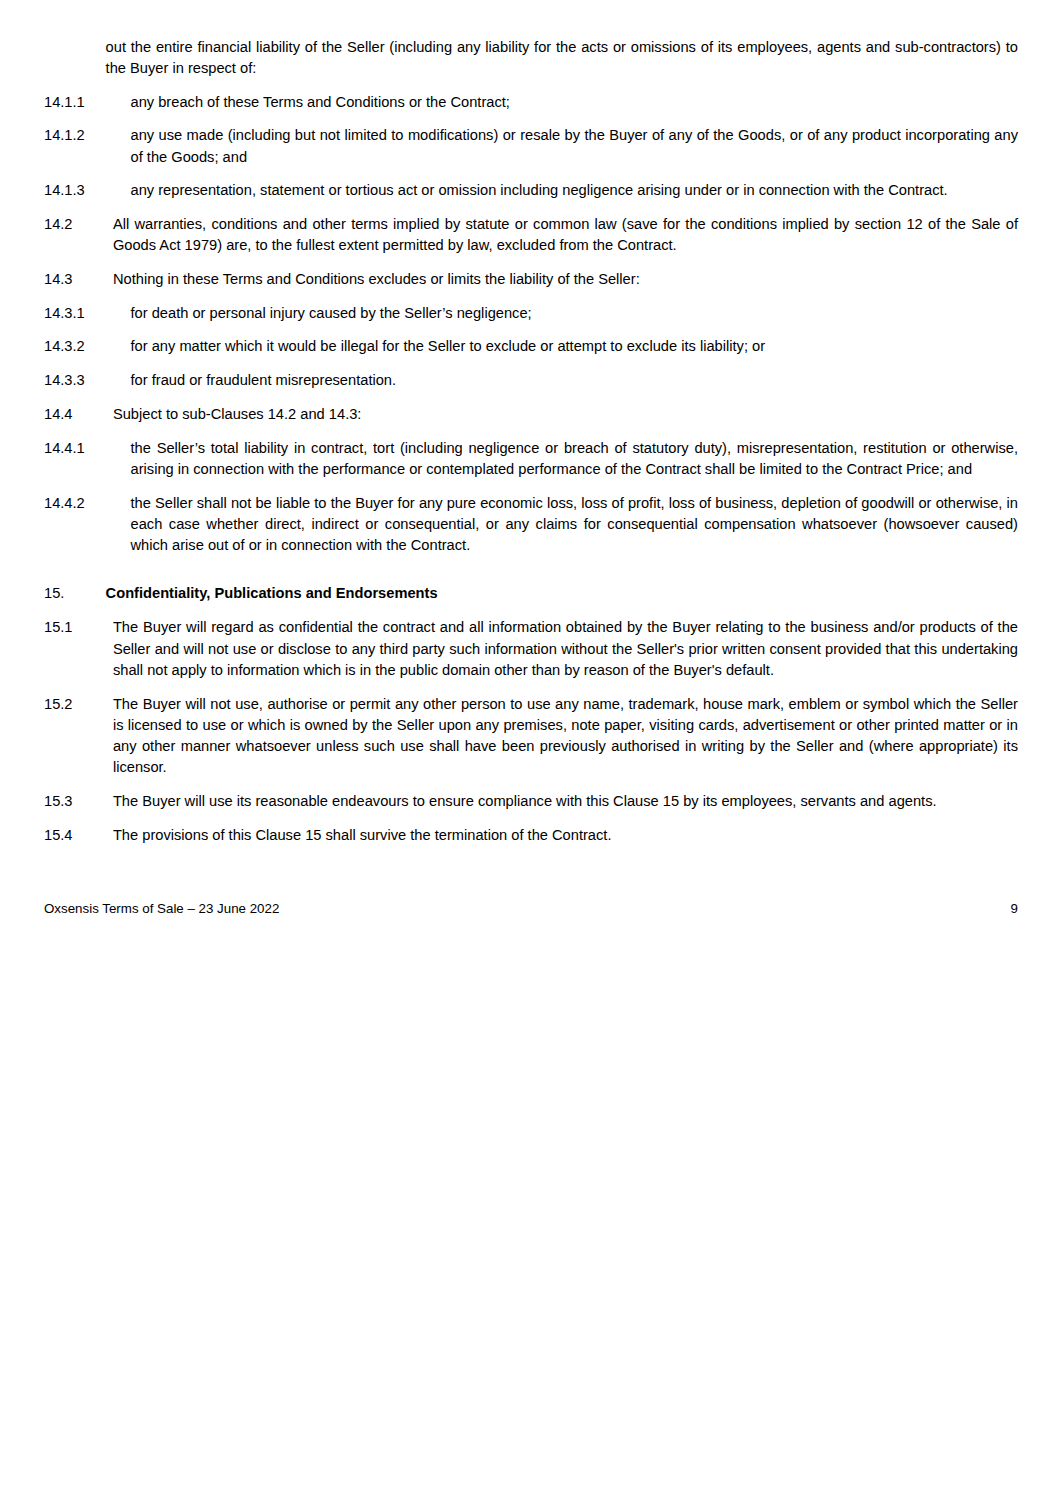out the entire financial liability of the Seller (including any liability for the acts or omissions of its employees, agents and sub-contractors) to the Buyer in respect of:
14.1.1
any breach of these Terms and Conditions or the Contract;
14.1.2
any use made (including but not limited to modifications) or resale by the Buyer of any of the Goods, or of any product incorporating any of the Goods; and
14.1.3
any representation, statement or tortious act or omission including negligence arising under or in connection with the Contract.
14.2
All warranties, conditions and other terms implied by statute or common law (save for the conditions implied by section 12 of the Sale of Goods Act 1979) are, to the fullest extent permitted by law, excluded from the Contract.
14.3
Nothing in these Terms and Conditions excludes or limits the liability of the Seller:
14.3.1
for death or personal injury caused by the Seller’s negligence;
14.3.2
for any matter which it would be illegal for the Seller to exclude or attempt to exclude its liability; or
14.3.3
for fraud or fraudulent misrepresentation.
14.4
Subject to sub-Clauses 14.2 and 14.3:
14.4.1
the Seller’s total liability in contract, tort (including negligence or breach of statutory duty), misrepresentation, restitution or otherwise, arising in connection with the performance or contemplated performance of the Contract shall be limited to the Contract Price; and
14.4.2
the Seller shall not be liable to the Buyer for any pure economic loss, loss of profit, loss of business, depletion of goodwill or otherwise, in each case whether direct, indirect or consequential, or any claims for consequential compensation whatsoever (howsoever caused) which arise out of or in connection with the Contract.
15.
Confidentiality, Publications and Endorsements
15.1
The Buyer will regard as confidential the contract and all information obtained by the Buyer relating to the business and/or products of the Seller and will not use or disclose to any third party such information without the Seller's prior written consent provided that this undertaking shall not apply to information which is in the public domain other than by reason of the Buyer's default.
15.2
The Buyer will not use, authorise or permit any other person to use any name, trademark, house mark, emblem or symbol which the Seller is licensed to use or which is owned by the Seller upon any premises, note paper, visiting cards, advertisement or other printed matter or in any other manner whatsoever unless such use shall have been previously authorised in writing by the Seller and (where appropriate) its licensor.
15.3
The Buyer will use its reasonable endeavours to ensure compliance with this Clause 15 by its employees, servants and agents.
15.4
The provisions of this Clause 15 shall survive the termination of the Contract.
Oxsensis Terms of Sale – 23 June 2022 9